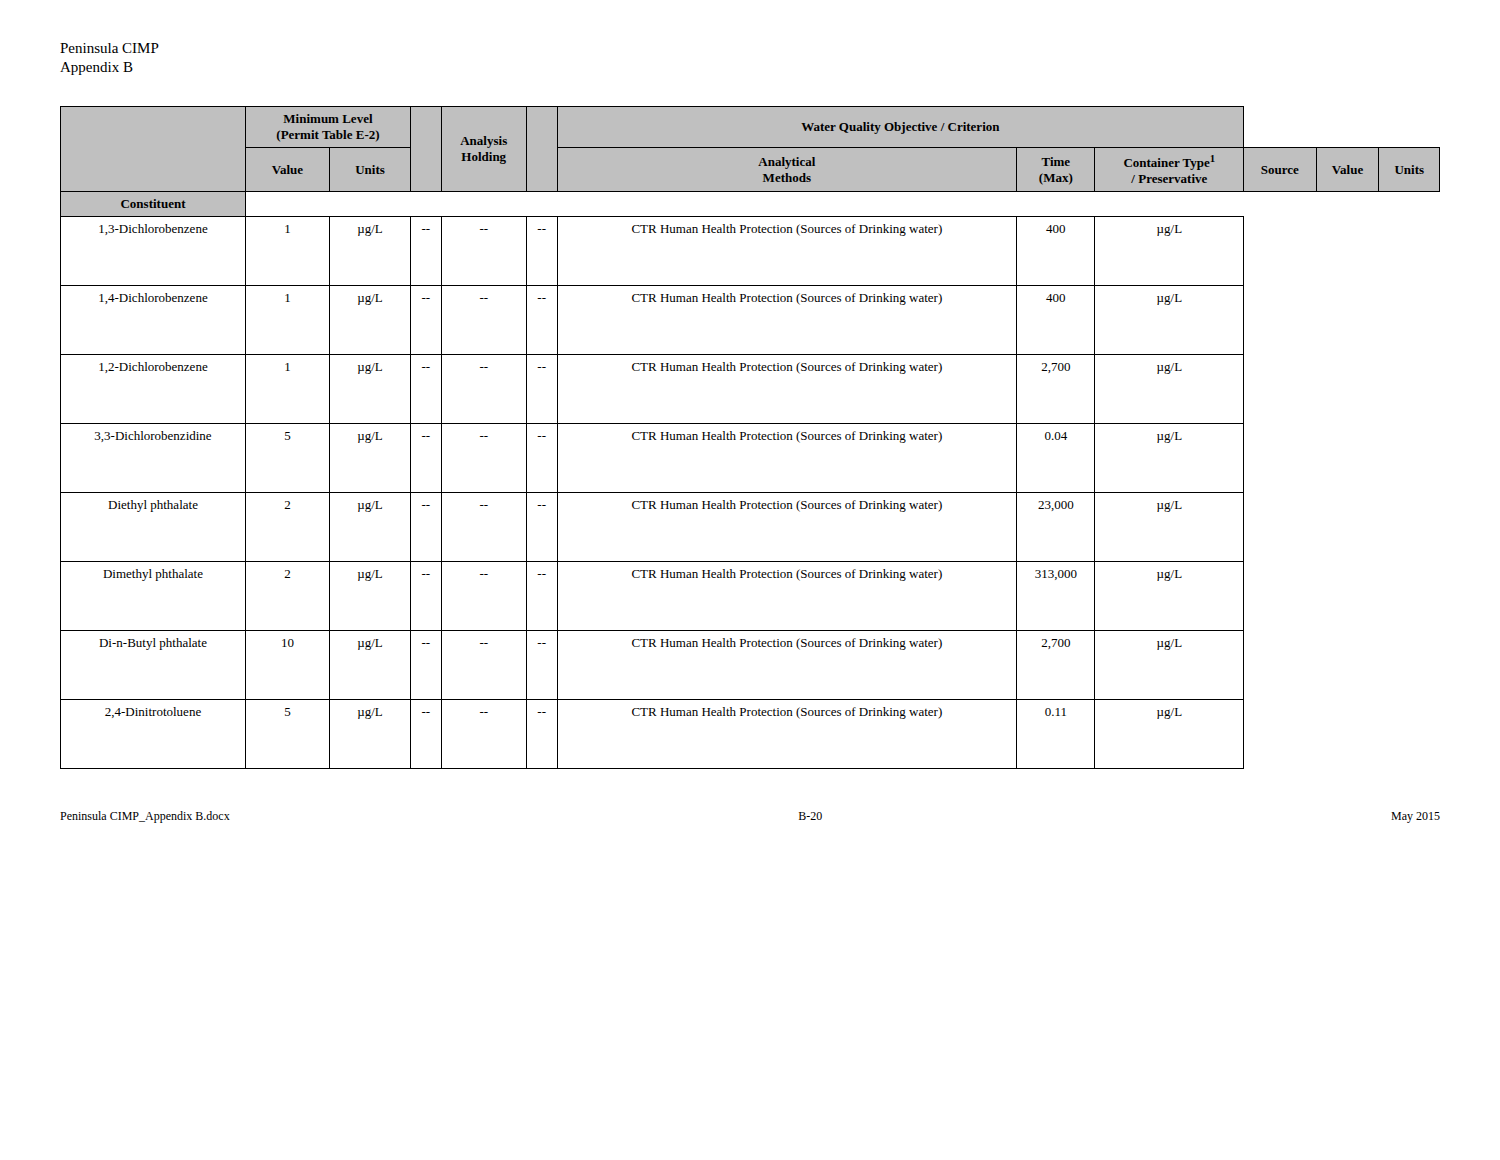Peninsula CIMP
Appendix B
| | Minimum Level (Permit Table E-2) | | Analysis Holding | | Water Quality Objective / Criterion |
| --- | --- | --- | --- | --- | --- |
| Value | Units | Analytical Methods | Time (Max) | Container Type 1 / Preservative | Source | Value | Units |
| Constituent | |
| 1,3-Dichlorobenzene | 1 | µg/L | -- | -- | -- | CTR Human Health Protection (Sources of Drinking water) | 400 | µg/L |
| 1,4-Dichlorobenzene | 1 | µg/L | -- | -- | -- | CTR Human Health Protection (Sources of Drinking water) | 400 | µg/L |
| 1,2-Dichlorobenzene | 1 | µg/L | -- | -- | -- | CTR Human Health Protection (Sources of Drinking water) | 2,700 | µg/L |
| 3,3-Dichlorobenzidine | 5 | µg/L | -- | -- | -- | CTR Human Health Protection (Sources of Drinking water) | 0.04 | µg/L |
| Diethyl phthalate | 2 | µg/L | -- | -- | -- | CTR Human Health Protection (Sources of Drinking water) | 23,000 | µg/L |
| Dimethyl phthalate | 2 | µg/L | -- | -- | -- | CTR Human Health Protection (Sources of Drinking water) | 313,000 | µg/L |
| Di-n-Butyl phthalate | 10 | µg/L | -- | -- | -- | CTR Human Health Protection (Sources of Drinking water) | 2,700 | µg/L |
| 2,4-Dinitrotoluene | 5 | µg/L | -- | -- | -- | CTR Human Health Protection (Sources of Drinking water) | 0.11 | µg/L |
Peninsula CIMP_Appendix B.docx B-20 May 2015